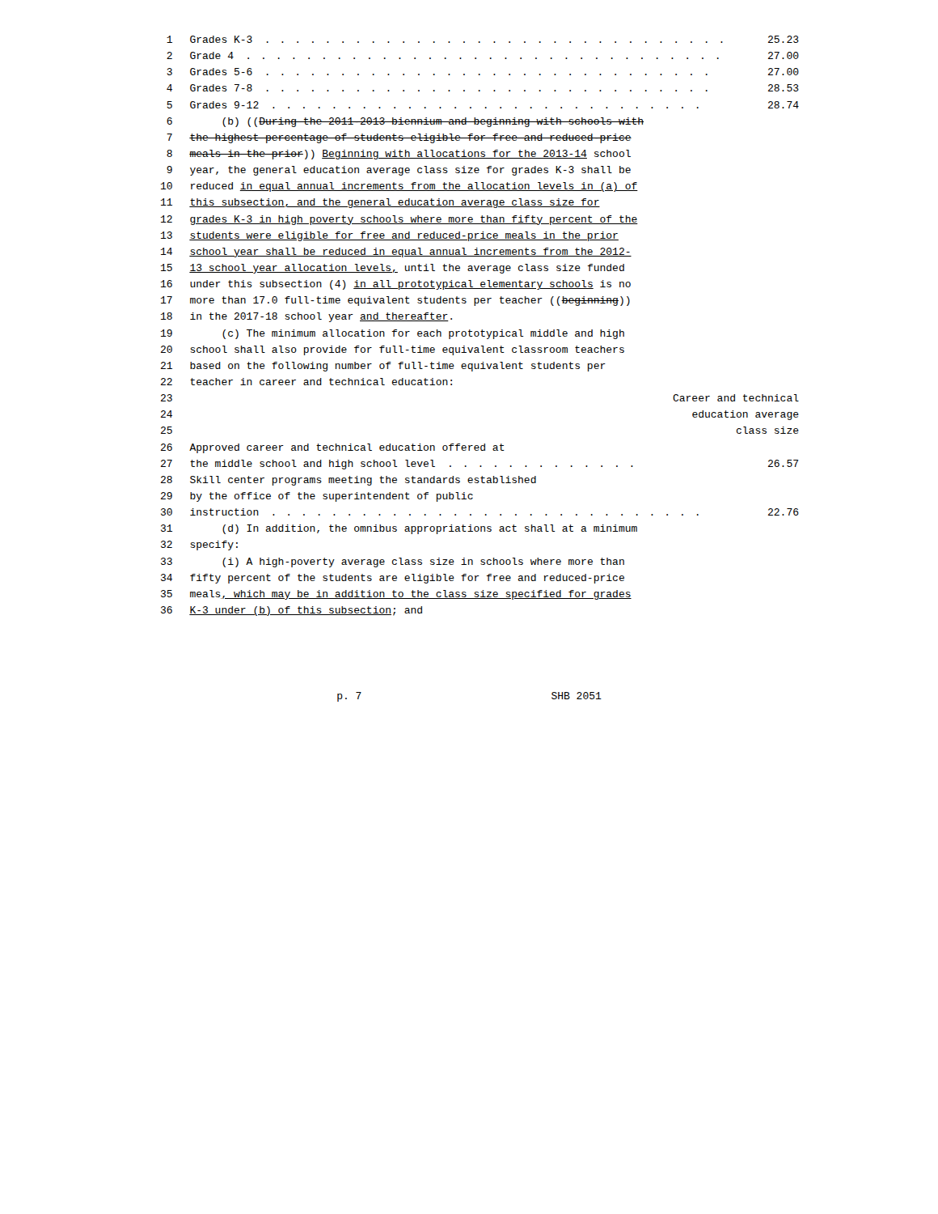1 Grades K-3 . . . . . . . . . . . . . . . . . . . . . . . . . . . . . . . 25.23
2 Grade 4 . . . . . . . . . . . . . . . . . . . . . . . . . . . . . . . . 27.00
3 Grades 5-6 . . . . . . . . . . . . . . . . . . . . . . . . . . . . . . 27.00
4 Grades 7-8 . . . . . . . . . . . . . . . . . . . . . . . . . . . . . . 28.53
5 Grades 9-12 . . . . . . . . . . . . . . . . . . . . . . . . . . . . . 28.74
6 (b) ((During the 2011-2013 biennium and beginning with schools with
7 the highest percentage of students eligible for free and reduced-price
8 meals in the prior)) Beginning with allocations for the 2013-14 school
9 year, the general education average class size for grades K-3 shall be
10 reduced in equal annual increments from the allocation levels in (a) of
11 this subsection, and the general education average class size for
12 grades K-3 in high poverty schools where more than fifty percent of the
13 students were eligible for free and reduced-price meals in the prior
14 school year shall be reduced in equal annual increments from the 2012-
15 13 school year allocation levels, until the average class size funded
16 under this subsection (4) in all prototypical elementary schools is no
17 more than 17.0 full-time equivalent students per teacher ((beginning))
18 in the 2017-18 school year and thereafter.
19 (c) The minimum allocation for each prototypical middle and high
20 school shall also provide for full-time equivalent classroom teachers
21 based on the following number of full-time equivalent students per
22 teacher in career and technical education:
23 Career and technical
24 education average
25 class size
26 Approved career and technical education offered at
27 the middle school and high school level . . . . . . . . . . . . . 26.57
28 Skill center programs meeting the standards established
29 by the office of the superintendent of public
30 instruction . . . . . . . . . . . . . . . . . . . . . . . . . . . . . 22.76
31 (d) In addition, the omnibus appropriations act shall at a minimum
32 specify:
33 (i) A high-poverty average class size in schools where more than
34 fifty percent of the students are eligible for free and reduced-price
35 meals, which may be in addition to the class size specified for grades
36 K-3 under (b) of this subsection; and
p. 7 SHB 2051